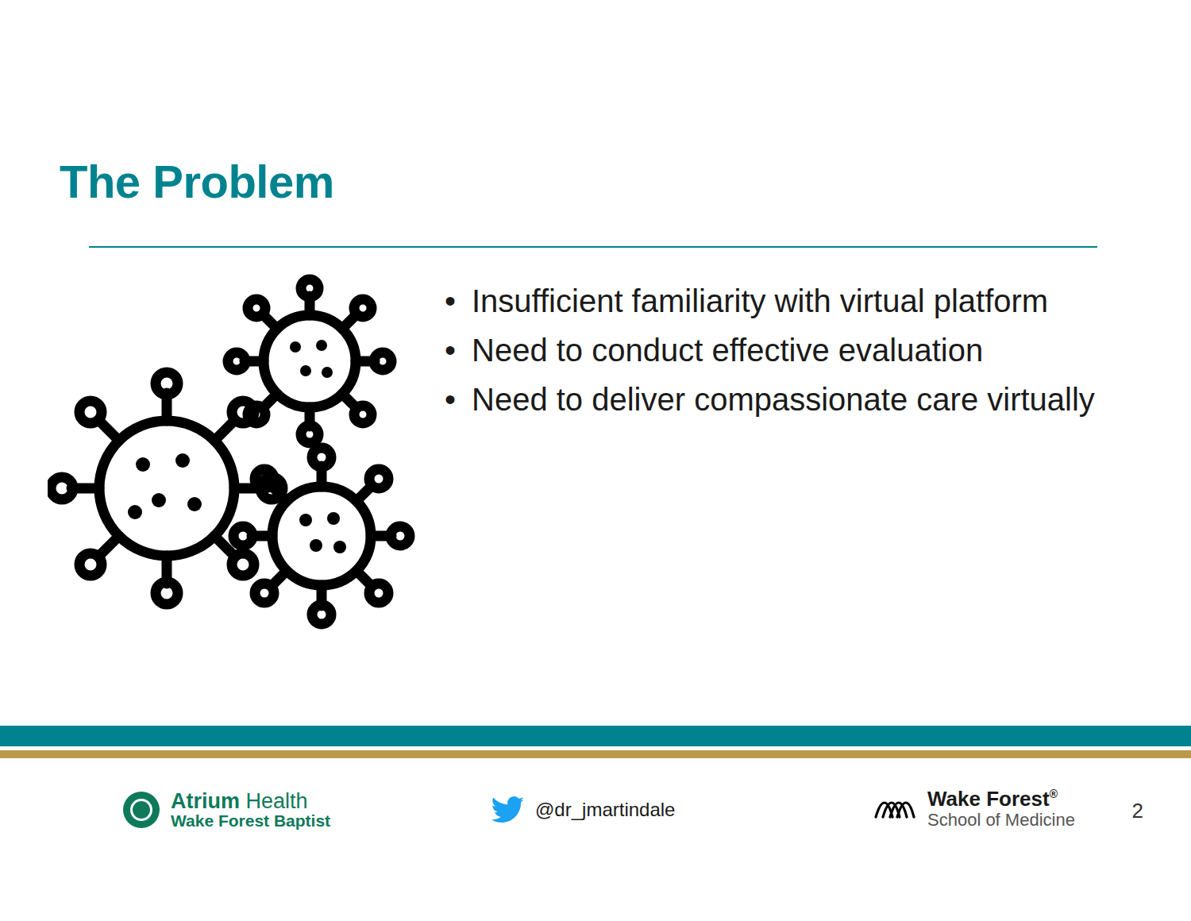The Problem
Insufficient familiarity with virtual platform
Need to conduct effective evaluation
Need to deliver compassionate care virtually
Atrium Health
Wake Forest Baptist
@dr_jmartindale
Wake Forest®
School of Medicine
2